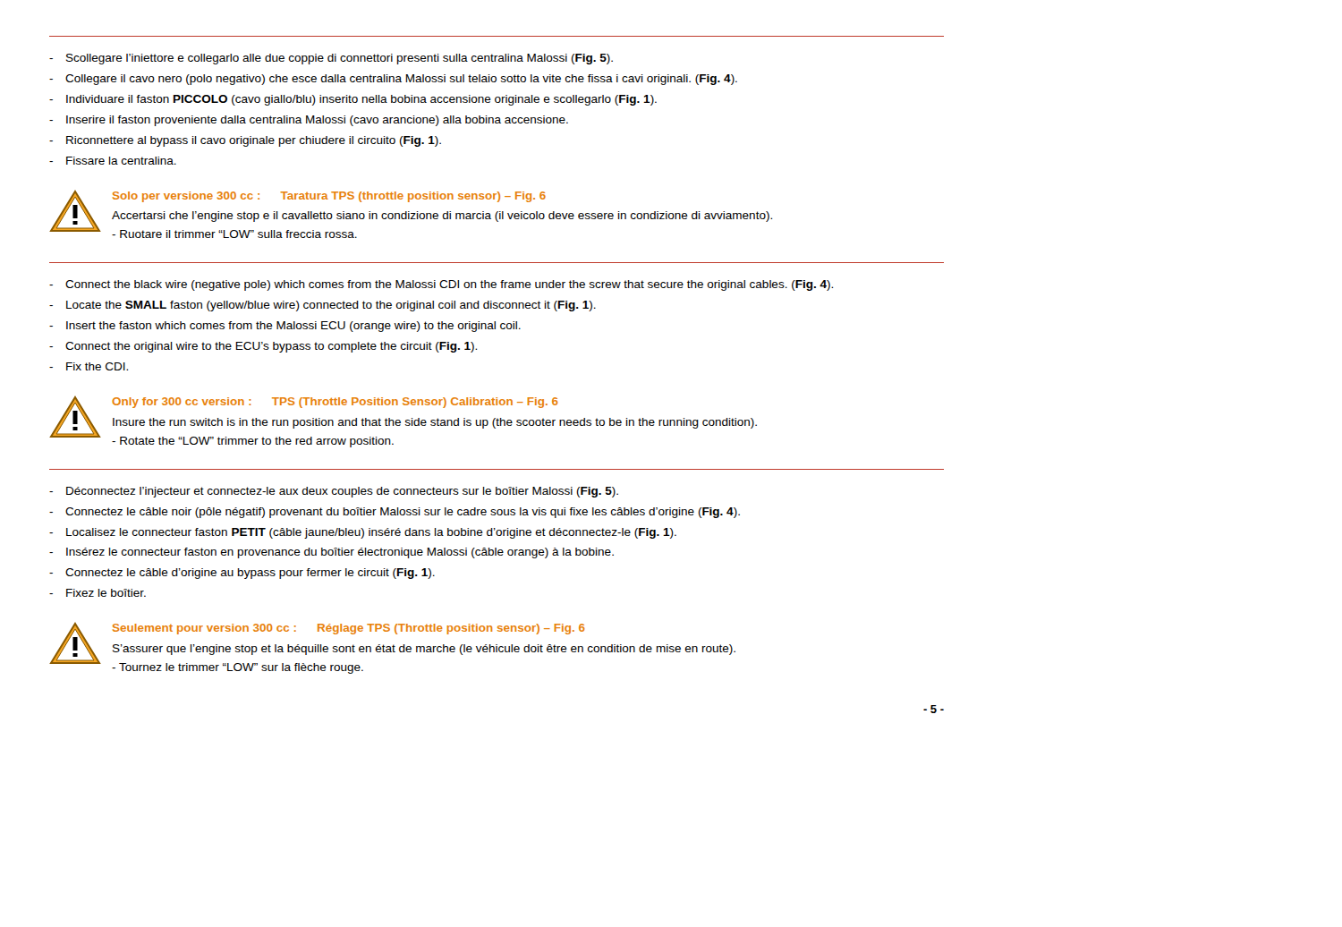Scollegare l’iniettore e collegarlo alle due coppie di connettori presenti sulla centralina Malossi (Fig. 5).
Collegare il cavo nero (polo negativo) che esce dalla centralina Malossi sul telaio sotto la vite che fissa i cavi originali. (Fig. 4).
Individuare il faston PICCOLO (cavo giallo/blu) inserito nella bobina accensione originale e scollegarlo (Fig. 1).
Inserire il faston proveniente dalla centralina Malossi (cavo arancione) alla bobina accensione.
Riconnettere al bypass il cavo originale per chiudere il circuito (Fig. 1).
Fissare la centralina.
Solo per versione 300 cc : Taratura TPS (throttle position sensor) – Fig. 6
Accertarsi che l’engine stop e il cavalletto siano in condizione di marcia (il veicolo deve essere in condizione di avviamento).
- Ruotare il trimmer “LOW” sulla freccia rossa.
Connect the black wire (negative pole) which comes from the Malossi CDI on the frame under the screw that secure the original cables. (Fig. 4).
Locate the SMALL faston (yellow/blue wire) connected to the original coil and disconnect it (Fig. 1).
Insert the faston which comes from the Malossi ECU (orange wire) to the original coil.
Connect the original wire to the ECU’s bypass to complete the circuit (Fig. 1).
Fix the CDI.
Only for 300 cc version : TPS (Throttle Position Sensor) Calibration – Fig. 6
Insure the run switch is in the run position and that the side stand is up (the scooter needs to be in the running condition).
- Rotate the “LOW” trimmer to the red arrow position.
Déconnectez l’injecteur et connectez-le aux deux couples de connecteurs sur le boîtier Malossi (Fig. 5).
Connectez le câble noir (pôle négatif) provenant du boîtier Malossi sur le cadre sous la vis qui fixe les câbles d’origine (Fig. 4).
Localisez le connecteur faston PETIT (câble jaune/bleu) inséré dans la bobine d’origine et déconnectez-le (Fig. 1).
Insérez le connecteur faston en provenance du boîtier électronique Malossi (câble orange) à la bobine.
Connectez le câble d’origine au bypass pour fermer le circuit (Fig. 1).
Fixez le boîtier.
Seulement pour version 300 cc : Réglage TPS (Throttle position sensor) – Fig. 6
S’assurer que l’engine stop et la béquille sont en état de marche (le véhicule doit être en condition de mise en route).
- Tournez le trimmer “LOW” sur la flèche rouge.
- 5 -